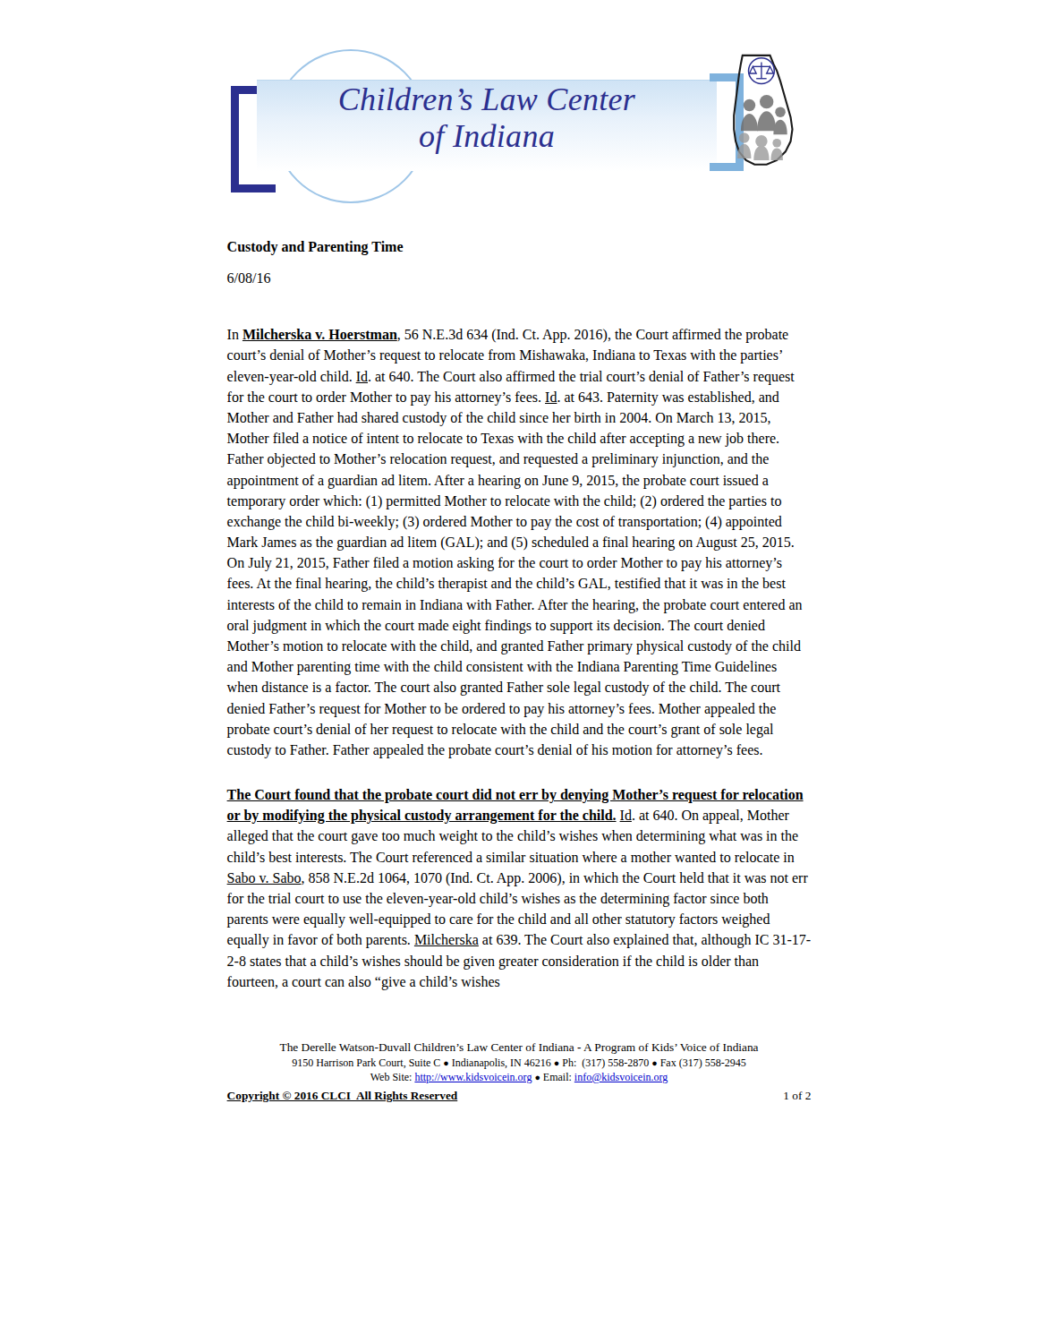Children’s Law Center
of Indiana
Custody and Parenting Time
6/08/16
In Milcherska v. Hoerstman, 56 N.E.3d 634 (Ind. Ct. App. 2016), the Court affirmed the probate court’s denial of Mother’s request to relocate from Mishawaka, Indiana to Texas with the parties’ eleven-year-old child. Id. at 640. The Court also affirmed the trial court’s denial of Father’s request for the court to order Mother to pay his attorney’s fees. Id. at 643. Paternity was established, and Mother and Father had shared custody of the child since her birth in 2004. On March 13, 2015, Mother filed a notice of intent to relocate to Texas with the child after accepting a new job there. Father objected to Mother’s relocation request, and requested a preliminary injunction, and the appointment of a guardian ad litem. After a hearing on June 9, 2015, the probate court issued a temporary order which: (1) permitted Mother to relocate with the child; (2) ordered the parties to exchange the child bi-weekly; (3) ordered Mother to pay the cost of transportation; (4) appointed Mark James as the guardian ad litem (GAL); and (5) scheduled a final hearing on August 25, 2015. On July 21, 2015, Father filed a motion asking for the court to order Mother to pay his attorney’s fees. At the final hearing, the child’s therapist and the child’s GAL, testified that it was in the best interests of the child to remain in Indiana with Father. After the hearing, the probate court entered an oral judgment in which the court made eight findings to support its decision. The court denied Mother’s motion to relocate with the child, and granted Father primary physical custody of the child and Mother parenting time with the child consistent with the Indiana Parenting Time Guidelines when distance is a factor. The court also granted Father sole legal custody of the child. The court denied Father’s request for Mother to be ordered to pay his attorney’s fees. Mother appealed the probate court’s denial of her request to relocate with the child and the court’s grant of sole legal custody to Father. Father appealed the probate court’s denial of his motion for attorney’s fees.
The Court found that the probate court did not err by denying Mother’s request for relocation or by modifying the physical custody arrangement for the child. Id. at 640. On appeal, Mother alleged that the court gave too much weight to the child’s wishes when determining what was in the child’s best interests. The Court referenced a similar situation where a mother wanted to relocate in Sabo v. Sabo, 858 N.E.2d 1064, 1070 (Ind. Ct. App. 2006), in which the Court held that it was not err for the trial court to use the eleven-year-old child’s wishes as the determining factor since both parents were equally well-equipped to care for the child and all other statutory factors weighed equally in favor of both parents. Milcherska at 639. The Court also explained that, although IC 31-17-2-8 states that a child’s wishes should be given greater consideration if the child is older than fourteen, a court can also “give a child’s wishes
The Derelle Watson-Duvall Children’s Law Center of Indiana - A Program of Kids’ Voice of Indiana
9150 Harrison Park Court, Suite C ● Indianapolis, IN 46216 ● Ph: (317) 558-2870 ● Fax (317) 558-2945
Web Site: http://www.kidsvoicein.org ● Email: info@kidsvoicein.org
Copyright © 2016 CLCI All Rights Reserved
1 of 2